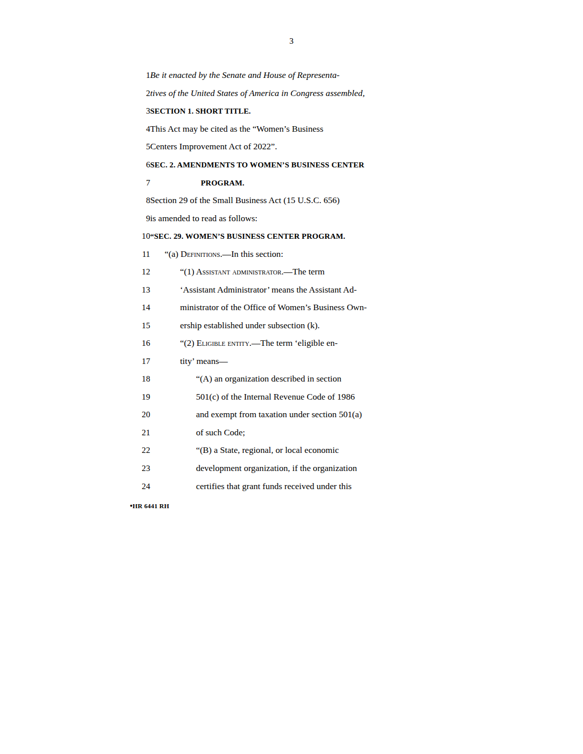3
| 1 | Be it enacted by the Senate and House of Representa- |
| 2 | tives of the United States of America in Congress assembled, |
| 3 | SECTION 1. SHORT TITLE. |
| 4 | This Act may be cited as the “Women’s Business |
| 5 | Centers Improvement Act of 2022”. |
| 6 | SEC. 2. AMENDMENTS TO WOMEN’S BUSINESS CENTER |
| 7 | PROGRAM. |
| 8 | Section 29 of the Small Business Act (15 U.S.C. 656) |
| 9 | is amended to read as follows: |
| 10 | “SEC. 29. WOMEN’S BUSINESS CENTER PROGRAM. |
| 11 | “(a) D efinitions .—In this section: |
| 12 | “(1) A ssistant administrator .—The term |
| 13 | ‘Assistant Administrator’ means the Assistant Ad- |
| 14 | ministrator of the Office of Women’s Business Own- |
| 15 | ership established under subsection (k). |
| 16 | “(2) E ligible entity .—The term ‘eligible en- |
| 17 | tity’ means— |
| 18 | “(A) an organization described in section |
| 19 | 501(c) of the Internal Revenue Code of 1986 |
| 20 | and exempt from taxation under section 501(a) |
| 21 | of such Code; |
| 22 | “(B) a State, regional, or local economic |
| 23 | development organization, if the organization |
| 24 | certifies that grant funds received under this |
•HR 6441 RH